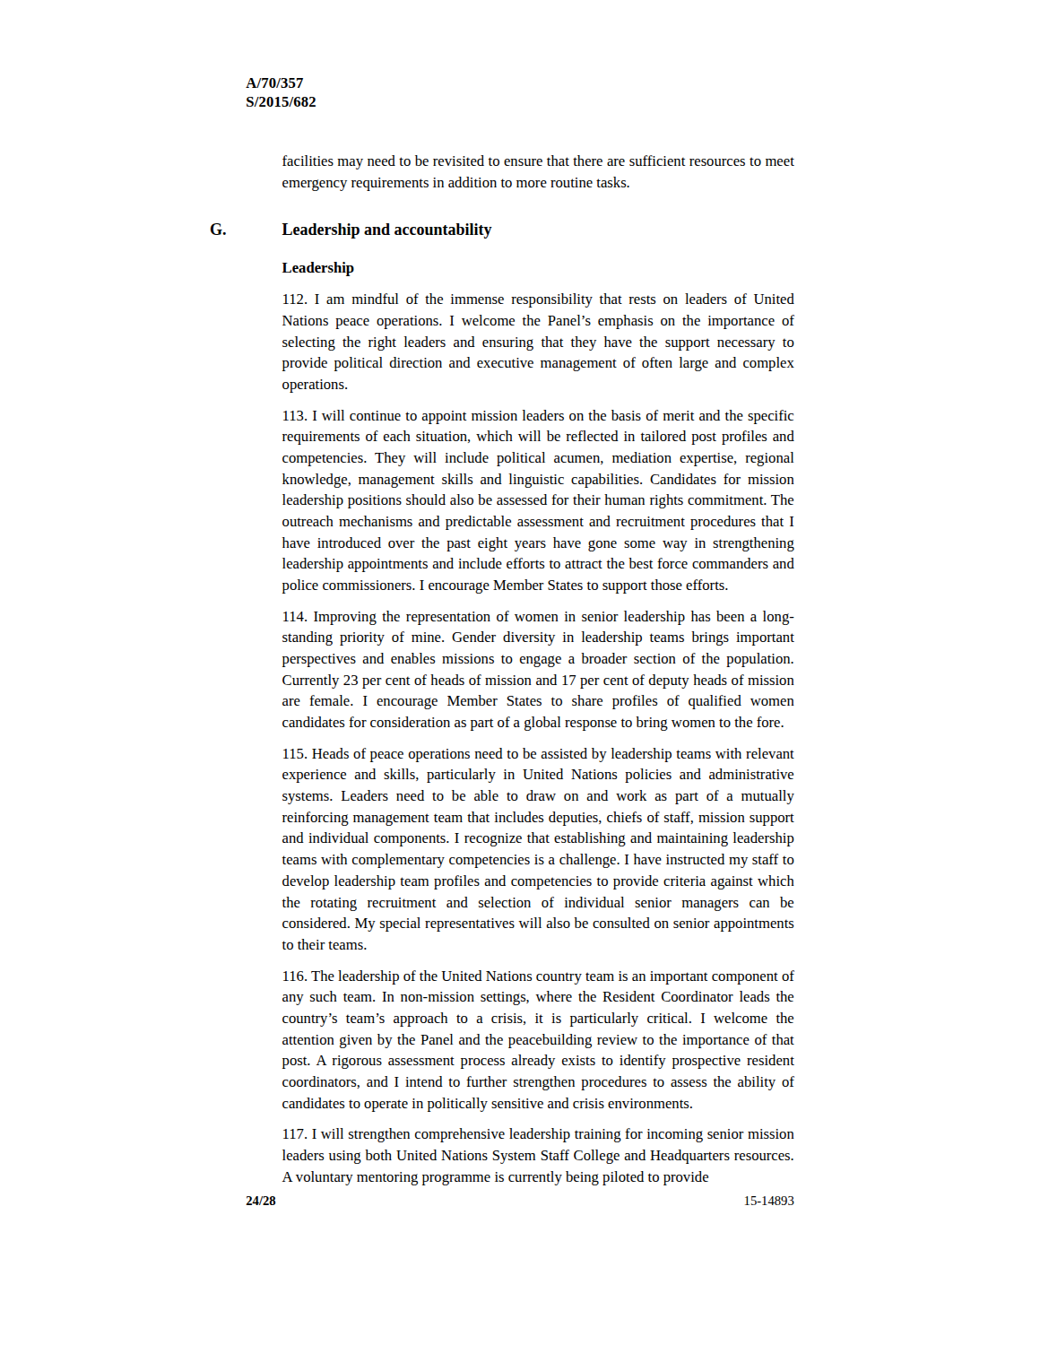A/70/357
S/2015/682
facilities may need to be revisited to ensure that there are sufficient resources to meet emergency requirements in addition to more routine tasks.
G. Leadership and accountability
Leadership
112. I am mindful of the immense responsibility that rests on leaders of United Nations peace operations. I welcome the Panel’s emphasis on the importance of selecting the right leaders and ensuring that they have the support necessary to provide political direction and executive management of often large and complex operations.
113. I will continue to appoint mission leaders on the basis of merit and the specific requirements of each situation, which will be reflected in tailored post profiles and competencies. They will include political acumen, mediation expertise, regional knowledge, management skills and linguistic capabilities. Candidates for mission leadership positions should also be assessed for their human rights commitment. The outreach mechanisms and predictable assessment and recruitment procedures that I have introduced over the past eight years have gone some way in strengthening leadership appointments and include efforts to attract the best force commanders and police commissioners. I encourage Member States to support those efforts.
114. Improving the representation of women in senior leadership has been a long-standing priority of mine. Gender diversity in leadership teams brings important perspectives and enables missions to engage a broader section of the population. Currently 23 per cent of heads of mission and 17 per cent of deputy heads of mission are female. I encourage Member States to share profiles of qualified women candidates for consideration as part of a global response to bring women to the fore.
115. Heads of peace operations need to be assisted by leadership teams with relevant experience and skills, particularly in United Nations policies and administrative systems. Leaders need to be able to draw on and work as part of a mutually reinforcing management team that includes deputies, chiefs of staff, mission support and individual components. I recognize that establishing and maintaining leadership teams with complementary competencies is a challenge. I have instructed my staff to develop leadership team profiles and competencies to provide criteria against which the rotating recruitment and selection of individual senior managers can be considered. My special representatives will also be consulted on senior appointments to their teams.
116. The leadership of the United Nations country team is an important component of any such team. In non-mission settings, where the Resident Coordinator leads the country’s team’s approach to a crisis, it is particularly critical. I welcome the attention given by the Panel and the peacebuilding review to the importance of that post. A rigorous assessment process already exists to identify prospective resident coordinators, and I intend to further strengthen procedures to assess the ability of candidates to operate in politically sensitive and crisis environments.
117. I will strengthen comprehensive leadership training for incoming senior mission leaders using both United Nations System Staff College and Headquarters resources. A voluntary mentoring programme is currently being piloted to provide
24/28 15-14893